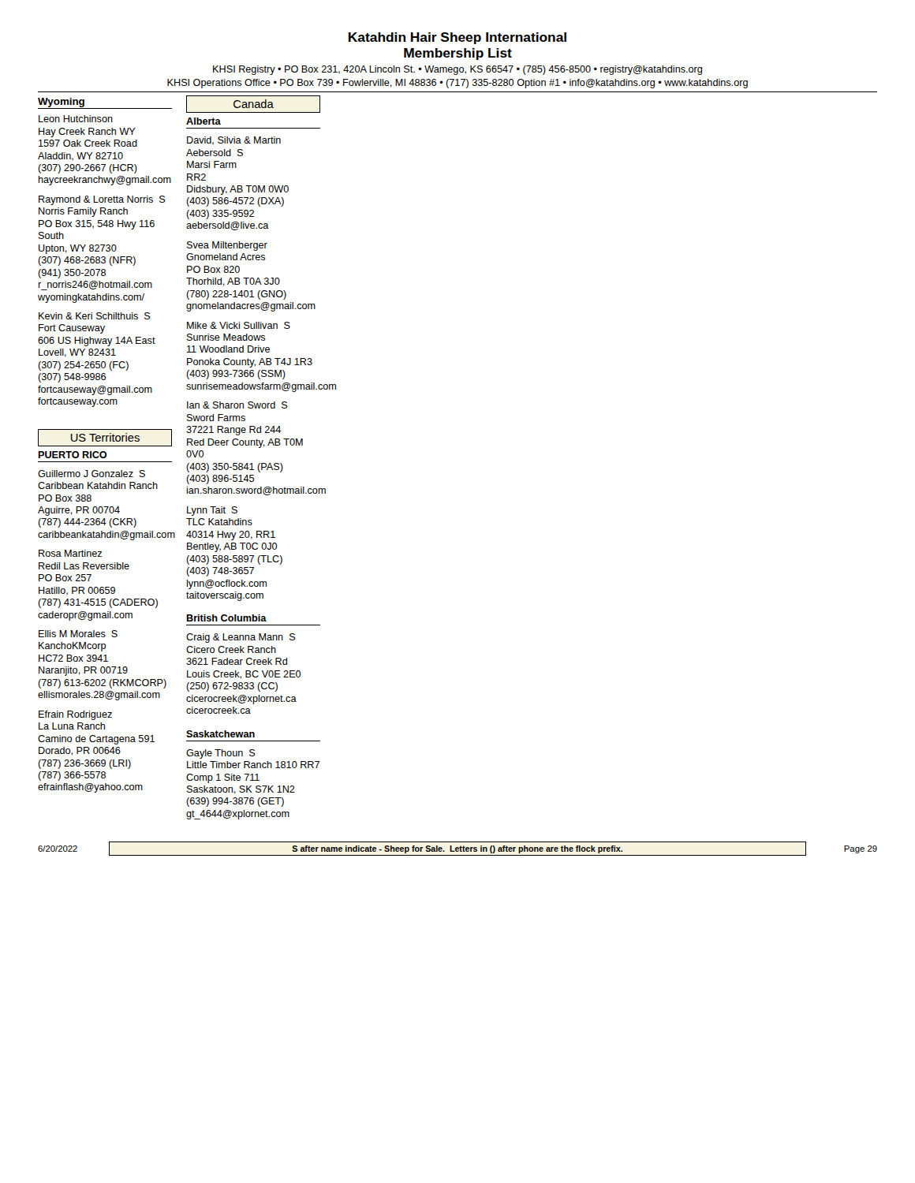Katahdin Hair Sheep International
Membership List
KHSI Registry • PO Box 231, 420A Lincoln St. • Wamego, KS 66547 • (785) 456-8500 • registry@katahdins.org
KHSI Operations Office • PO Box 739 • Fowlerville, MI 48836 • (717) 335-8280 Option #1 • info@katahdins.org • www.katahdins.org
Wyoming
Leon Hutchinson
Hay Creek Ranch WY
1597 Oak Creek Road
Aladdin, WY 82710
(307) 290-2667 (HCR)
haycreekranchwy@gmail.com
Raymond & Loretta Norris S
Norris Family Ranch
PO Box 315, 548 Hwy 116 South
Upton, WY 82730
(307) 468-2683 (NFR)
(941) 350-2078
r_norris246@hotmail.com
wyomingkatahdins.com/
Kevin & Keri Schilthuis S
Fort Causeway
606 US Highway 14A East
Lovell, WY 82431
(307) 254-2650 (FC)
(307) 548-9986
fortcauseway@gmail.com
fortcauseway.com
US Territories
PUERTO RICO
Guillermo J Gonzalez S
Caribbean Katahdin Ranch
PO Box 388
Aguirre, PR 00704
(787) 444-2364 (CKR)
caribbeankatahdin@gmail.com
Rosa Martinez
Redil Las Reversible
PO Box 257
Hatillo, PR 00659
(787) 431-4515 (CADERO)
caderopr@gmail.com
Ellis M Morales S
KanchoKMcorp
HC72 Box 3941
Naranjito, PR 00719
(787) 613-6202 (RKMCORP)
ellismorales.28@gmail.com
Efrain Rodriguez
La Luna Ranch
Camino de Cartagena 591
Dorado, PR 00646
(787) 236-3669 (LRI)
(787) 366-5578
efrainflash@yahoo.com
Canada
Alberta
David, Silvia & Martin Aebersold S
Marsi Farm
RR2
Didsbury, AB T0M 0W0
(403) 586-4572 (DXA)
(403) 335-9592
aebersold@live.ca
Svea Miltenberger
Gnomeland Acres
PO Box 820
Thorhild, AB T0A 3J0
(780) 228-1401 (GNO)
gnomelandacres@gmail.com
Mike & Vicki Sullivan S
Sunrise Meadows
11 Woodland Drive
Ponoka County, AB T4J 1R3
(403) 993-7366 (SSM)
sunrisemeadowsfarm@gmail.com
Ian & Sharon Sword S
Sword Farms
37221 Range Rd 244
Red Deer County, AB T0M 0V0
(403) 350-5841 (PAS)
(403) 896-5145
ian.sharon.sword@hotmail.com
Lynn Tait S
TLC Katahdins
40314 Hwy 20, RR1
Bentley, AB T0C 0J0
(403) 588-5897 (TLC)
(403) 748-3657
lynn@ocflock.com
taitoverscaig.com
British Columbia
Craig & Leanna Mann S
Cicero Creek Ranch
3621 Fadear Creek Rd
Louis Creek, BC V0E 2E0
(250) 672-9833 (CC)
cicerocreek@xplornet.ca
cicerocreek.ca
Saskatchewan
Gayle Thoun S
Little Timber Ranch 1810 RR7 Comp 1 Site 711
Saskatoon, SK S7K 1N2
(639) 994-3876 (GET)
gt_4644@xplornet.com
6/20/2022
S after name indicate - Sheep for Sale. Letters in () after phone are the flock prefix.
Page 29